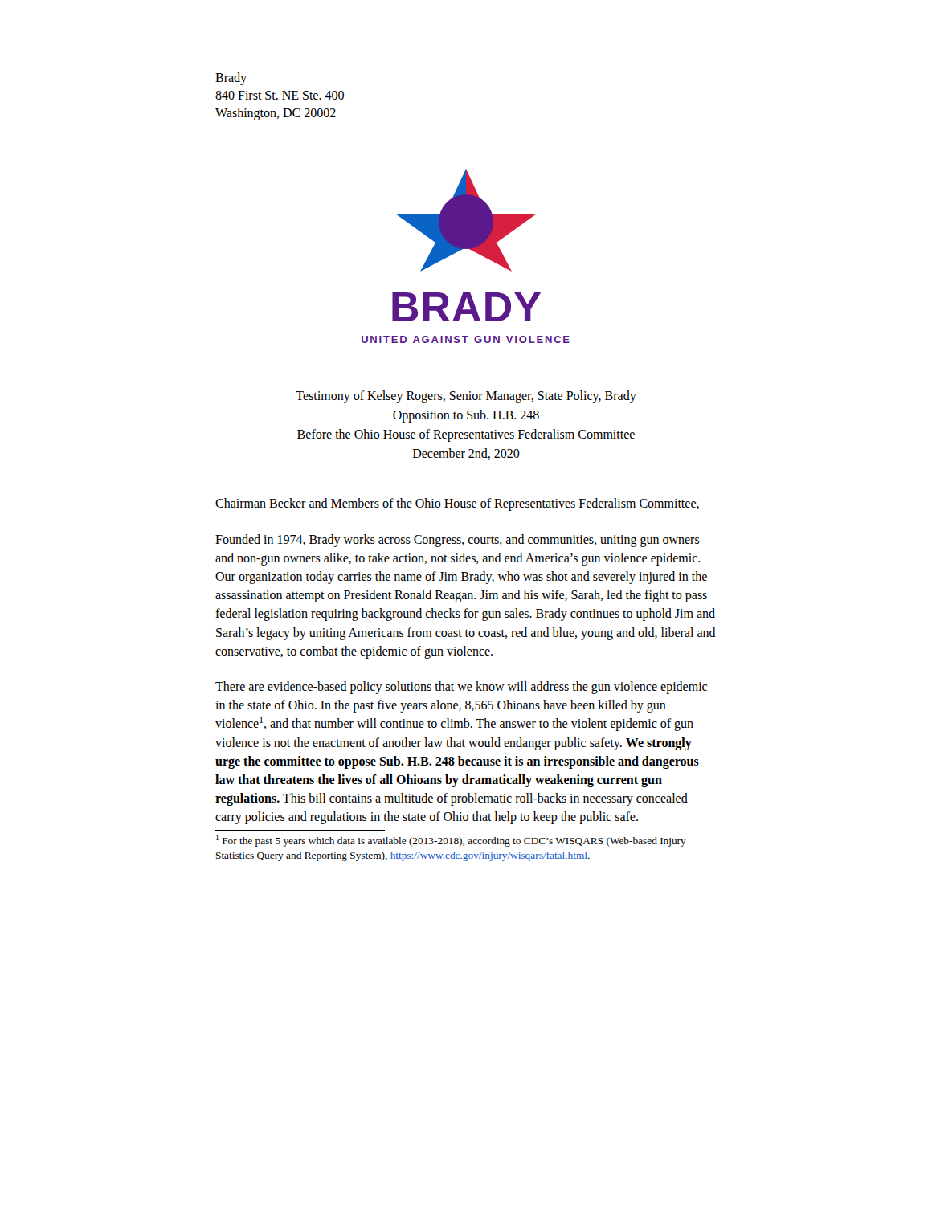Brady
840 First St. NE Ste. 400
Washington, DC 20002
BRADY
UNITED AGAINST GUN VIOLENCE
Testimony of Kelsey Rogers, Senior Manager, State Policy, Brady
Opposition to Sub. H.B. 248
Before the Ohio House of Representatives Federalism Committee
December 2nd, 2020
Chairman Becker and Members of the Ohio House of Representatives Federalism Committee,
Founded in 1974, Brady works across Congress, courts, and communities, uniting gun owners and non-gun owners alike, to take action, not sides, and end America’s gun violence epidemic. Our organization today carries the name of Jim Brady, who was shot and severely injured in the assassination attempt on President Ronald Reagan. Jim and his wife, Sarah, led the fight to pass federal legislation requiring background checks for gun sales. Brady continues to uphold Jim and Sarah’s legacy by uniting Americans from coast to coast, red and blue, young and old, liberal and conservative, to combat the epidemic of gun violence.
There are evidence-based policy solutions that we know will address the gun violence epidemic in the state of Ohio. In the past five years alone, 8,565 Ohioans have been killed by gun violence1, and that number will continue to climb. The answer to the violent epidemic of gun violence is not the enactment of another law that would endanger public safety. We strongly urge the committee to oppose Sub. H.B. 248 because it is an irresponsible and dangerous law that threatens the lives of all Ohioans by dramatically weakening current gun regulations. This bill contains a multitude of problematic roll-backs in necessary concealed carry policies and regulations in the state of Ohio that help to keep the public safe.
1 For the past 5 years which data is available (2013-2018), according to CDC’s WISQARS (Web-based Injury Statistics Query and Reporting System), https://www.cdc.gov/injury/wisqars/fatal.html.